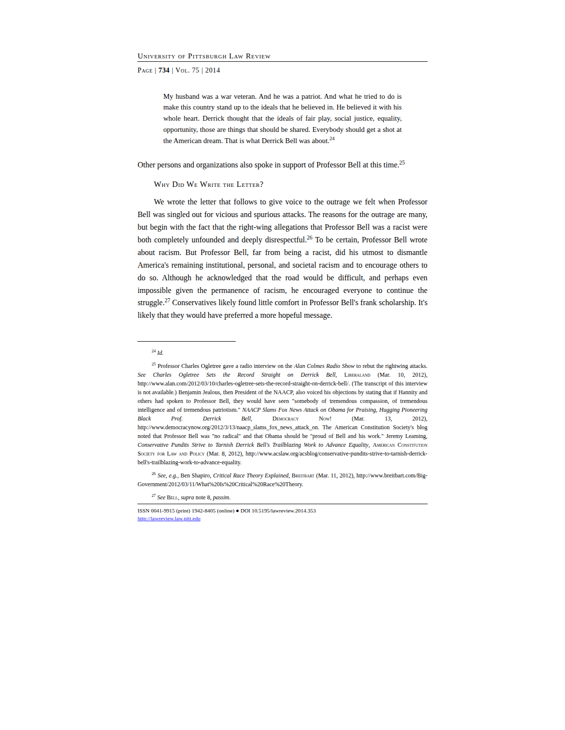University of Pittsburgh Law Review
Page | 734 | Vol. 75 | 2014
My husband was a war veteran. And he was a patriot. And what he tried to do is make this country stand up to the ideals that he believed in. He believed it with his whole heart. Derrick thought that the ideals of fair play, social justice, equality, opportunity, those are things that should be shared. Everybody should get a shot at the American dream. That is what Derrick Bell was about.24
Other persons and organizations also spoke in support of Professor Bell at this time.25
Why Did We Write the Letter?
We wrote the letter that follows to give voice to the outrage we felt when Professor Bell was singled out for vicious and spurious attacks. The reasons for the outrage are many, but begin with the fact that the right-wing allegations that Professor Bell was a racist were both completely unfounded and deeply disrespectful.26 To be certain, Professor Bell wrote about racism. But Professor Bell, far from being a racist, did his utmost to dismantle America's remaining institutional, personal, and societal racism and to encourage others to do so. Although he acknowledged that the road would be difficult, and perhaps even impossible given the permanence of racism, he encouraged everyone to continue the struggle.27 Conservatives likely found little comfort in Professor Bell's frank scholarship. It's likely that they would have preferred a more hopeful message.
24 Id.
25 Professor Charles Ogletree gave a radio interview on the Alan Colmes Radio Show to rebut the rightwing attacks. See Charles Ogletree Sets the Record Straight on Derrick Bell, Liberaland (Mar. 10, 2012), http://www.alan.com/2012/03/10/charles-ogletree-sets-the-record-straight-on-derrick-bell/. (The transcript of this interview is not available.) Benjamin Jealous, then President of the NAACP, also voiced his objections by stating that if Hannity and others had spoken to Professor Bell, they would have seen "somebody of tremendous compassion, of tremendous intelligence and of tremendous patriotism." NAACP Slams Fox News Attack on Obama for Praising, Hugging Pioneering Black Prof. Derrick Bell, Democracy Now! (Mar. 13, 2012), http://www.democracynow.org/2012/3/13/naacp_slams_fox_news_attack_on. The American Constitution Society's blog noted that Professor Bell was "no radical" and that Obama should be "proud of Bell and his work." Jeremy Leaming, Conservative Pundits Strive to Tarnish Derrick Bell's Trailblazing Work to Advance Equality, American Constitution Society for Law and Policy (Mar. 8, 2012), http://www.acslaw.org/acsblog/conservative-pundits-strive-to-tarnish-derrick-bell's-trailblazing-work-to-advance-equality.
26 See, e.g., Ben Shapiro, Critical Race Theory Explained, Breitbart (Mar. 11, 2012), http://www.breitbart.com/Big-Government/2012/03/11/What%20Is%20Critical%20Race%20Theory.
27 See Bell, supra note 8, passim.
ISSN 0041-9915 (print) 1942-8405 (online) ● DOI 10.5195/lawreview.2014.353
http://lawreview.law.pitt.edu